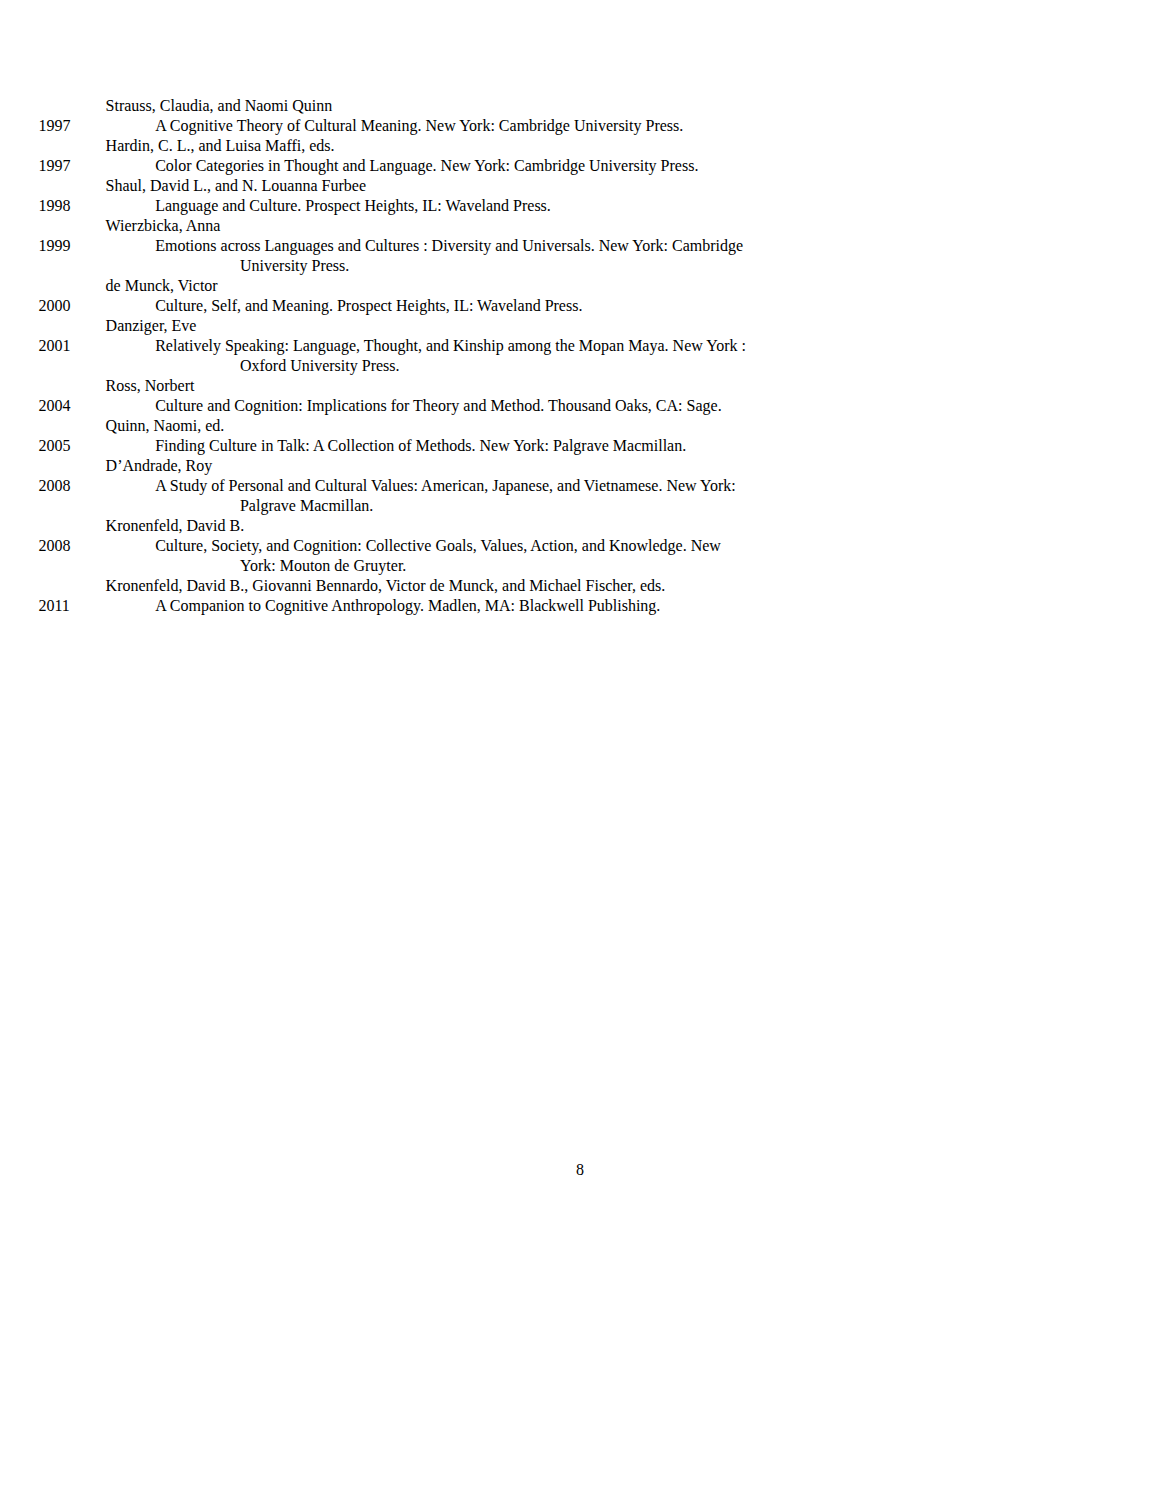Strauss, Claudia, and Naomi Quinn
1997 A Cognitive Theory of Cultural Meaning. New York: Cambridge University Press.
Hardin, C. L., and Luisa Maffi, eds.
1997 Color Categories in Thought and Language. New York: Cambridge University Press.
Shaul, David L., and N. Louanna Furbee
1998 Language and Culture. Prospect Heights, IL: Waveland Press.
Wierzbicka, Anna
1999 Emotions across Languages and Cultures : Diversity and Universals. New York: CambridgeUniversity Press.
de Munck, Victor
2000 Culture, Self, and Meaning. Prospect Heights, IL: Waveland Press.
Danziger, Eve
2001 Relatively Speaking: Language, Thought, and Kinship among the Mopan Maya. New York :Oxford University Press.
Ross, Norbert
2004 Culture and Cognition: Implications for Theory and Method. Thousand Oaks, CA: Sage.
Quinn, Naomi, ed.
2005 Finding Culture in Talk: A Collection of Methods. New York: Palgrave Macmillan.
D’Andrade, Roy
2008 A Study of Personal and Cultural Values: American, Japanese, and Vietnamese. New York:Palgrave Macmillan.
Kronenfeld, David B.
2008 Culture, Society, and Cognition: Collective Goals, Values, Action, and Knowledge. NewYork: Mouton de Gruyter.
Kronenfeld, David B., Giovanni Bennardo, Victor de Munck, and Michael Fischer, eds.
2011 A Companion to Cognitive Anthropology. Madlen, MA: Blackwell Publishing.
8